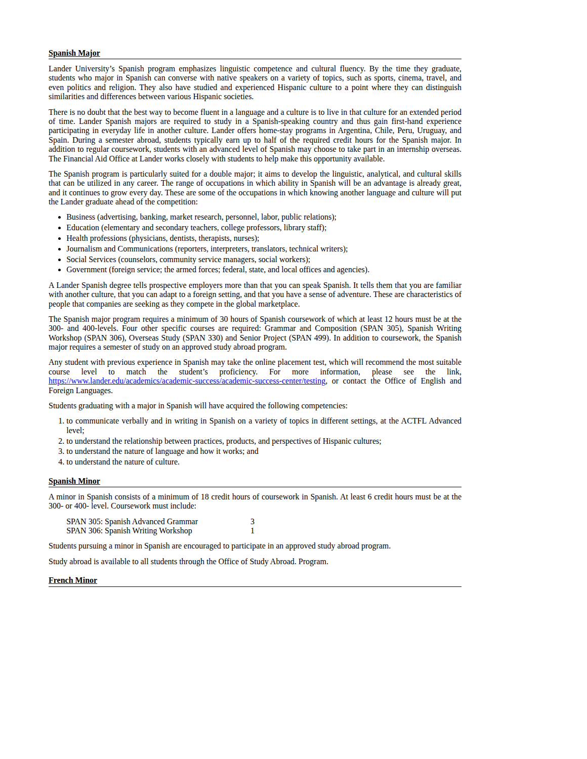Spanish Major
Lander University’s Spanish program emphasizes linguistic competence and cultural fluency. By the time they graduate, students who major in Spanish can converse with native speakers on a variety of topics, such as sports, cinema, travel, and even politics and religion. They also have studied and experienced Hispanic culture to a point where they can distinguish similarities and differences between various Hispanic societies.
There is no doubt that the best way to become fluent in a language and a culture is to live in that culture for an extended period of time. Lander Spanish majors are required to study in a Spanish-speaking country and thus gain first-hand experience participating in everyday life in another culture. Lander offers home-stay programs in Argentina, Chile, Peru, Uruguay, and Spain. During a semester abroad, students typically earn up to half of the required credit hours for the Spanish major. In addition to regular coursework, students with an advanced level of Spanish may choose to take part in an internship overseas. The Financial Aid Office at Lander works closely with students to help make this opportunity available.
The Spanish program is particularly suited for a double major; it aims to develop the linguistic, analytical, and cultural skills that can be utilized in any career. The range of occupations in which ability in Spanish will be an advantage is already great, and it continues to grow every day. These are some of the occupations in which knowing another language and culture will put the Lander graduate ahead of the competition:
Business (advertising, banking, market research, personnel, labor, public relations);
Education (elementary and secondary teachers, college professors, library staff);
Health professions (physicians, dentists, therapists, nurses);
Journalism and Communications (reporters, interpreters, translators, technical writers);
Social Services (counselors, community service managers, social workers);
Government (foreign service; the armed forces; federal, state, and local offices and agencies).
A Lander Spanish degree tells prospective employers more than that you can speak Spanish. It tells them that you are familiar with another culture, that you can adapt to a foreign setting, and that you have a sense of adventure. These are characteristics of people that companies are seeking as they compete in the global marketplace.
The Spanish major program requires a minimum of 30 hours of Spanish coursework of which at least 12 hours must be at the 300- and 400-levels. Four other specific courses are required: Grammar and Composition (SPAN 305), Spanish Writing Workshop (SPAN 306), Overseas Study (SPAN 330) and Senior Project (SPAN 499). In addition to coursework, the Spanish major requires a semester of study on an approved study abroad program.
Any student with previous experience in Spanish may take the online placement test, which will recommend the most suitable course level to match the student’s proficiency. For more information, please see the link, https://www.lander.edu/academics/academic-success/academic-success-center/testing, or contact the Office of English and Foreign Languages.
Students graduating with a major in Spanish will have acquired the following competencies:
to communicate verbally and in writing in Spanish on a variety of topics in different settings, at the ACTFL Advanced level;
to understand the relationship between practices, products, and perspectives of Hispanic cultures;
to understand the nature of language and how it works; and
to understand the nature of culture.
Spanish Minor
A minor in Spanish consists of a minimum of 18 credit hours of coursework in Spanish. At least 6 credit hours must be at the 300- or 400- level. Coursework must include:
| SPAN 305: Spanish Advanced Grammar | 3 |
| SPAN 306: Spanish Writing Workshop | 1 |
Students pursuing a minor in Spanish are encouraged to participate in an approved study abroad program.
Study abroad is available to all students through the Office of Study Abroad. Program.
French Minor